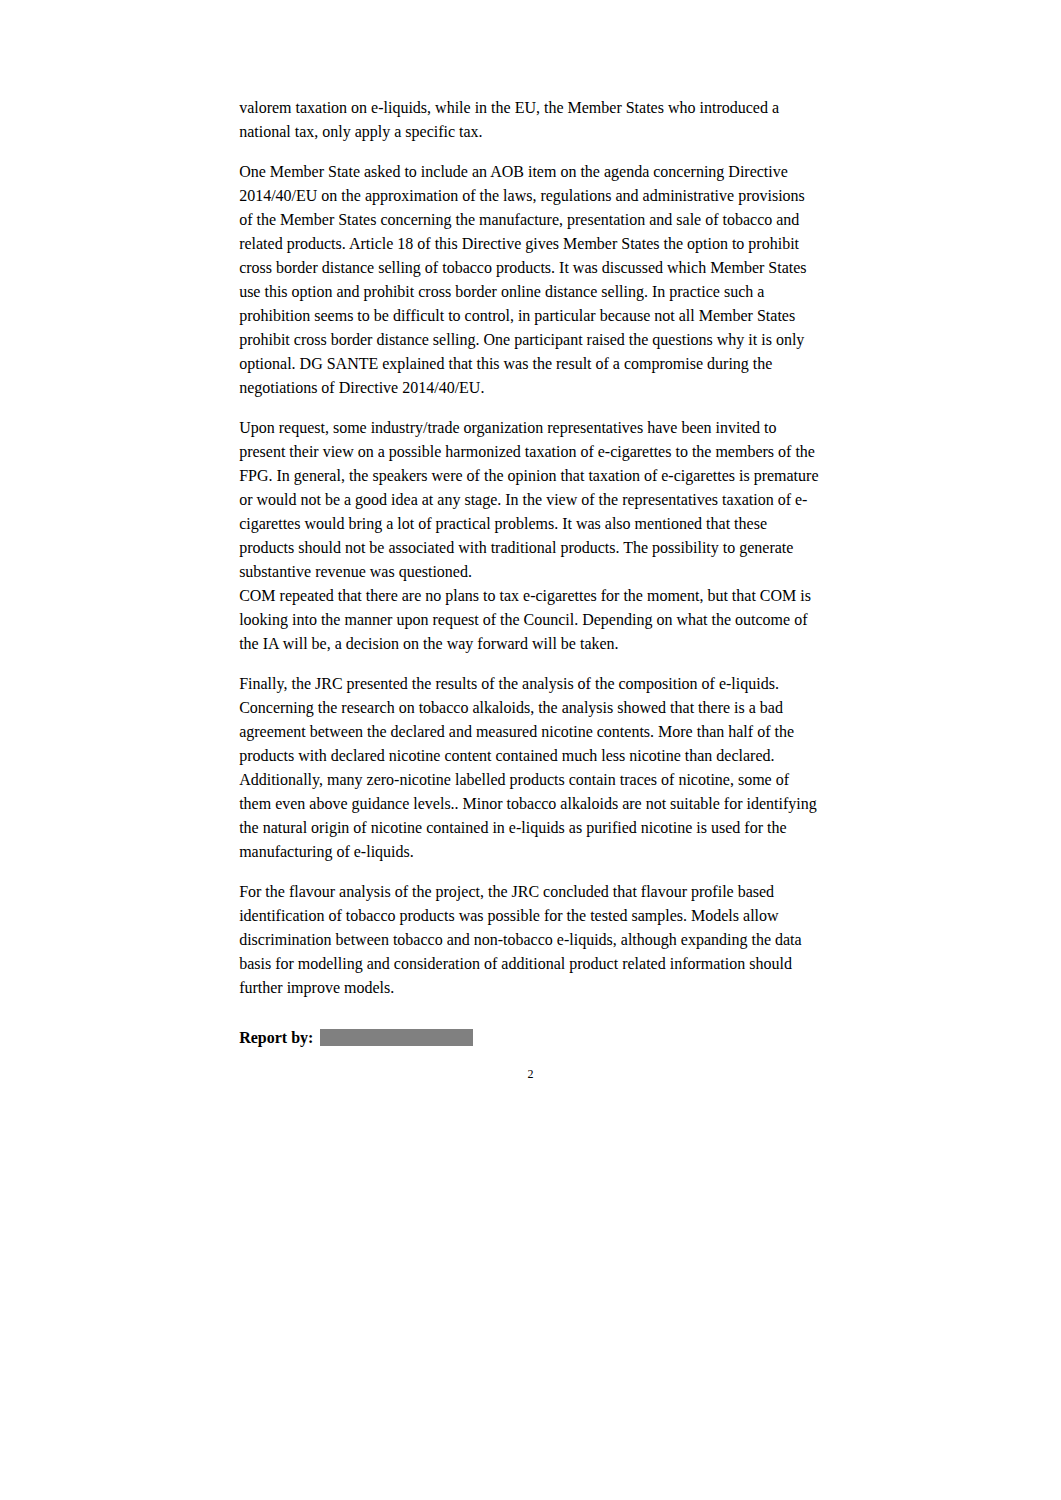valorem taxation on e-liquids, while in the EU, the Member States who introduced a national tax, only apply a specific tax.
One Member State asked to include an AOB item on the agenda concerning Directive 2014/40/EU on the approximation of the laws, regulations and administrative provisions of the Member States concerning the manufacture, presentation and sale of tobacco and related products. Article 18 of this Directive gives Member States the option to prohibit cross border distance selling of tobacco products. It was discussed which Member States use this option and prohibit cross border online distance selling. In practice such a prohibition seems to be difficult to control, in particular because not all Member States prohibit cross border distance selling. One participant raised the questions why it is only optional. DG SANTE explained that this was the result of a compromise during the negotiations of Directive 2014/40/EU.
Upon request, some industry/trade organization representatives have been invited to present their view on a possible harmonized taxation of e-cigarettes to the members of the FPG. In general, the speakers were of the opinion that taxation of e-cigarettes is premature or would not be a good idea at any stage. In the view of the representatives taxation of e-cigarettes would bring a lot of practical problems. It was also mentioned that these products should not be associated with traditional products. The possibility to generate substantive revenue was questioned.
COM repeated that there are no plans to tax e-cigarettes for the moment, but that COM is looking into the manner upon request of the Council. Depending on what the outcome of the IA will be, a decision on the way forward will be taken.
Finally, the JRC presented the results of the analysis of the composition of e-liquids. Concerning the research on tobacco alkaloids, the analysis showed that there is a bad agreement between the declared and measured nicotine contents. More than half of the products with declared nicotine content contained much less nicotine than declared. Additionally, many zero-nicotine labelled products contain traces of nicotine, some of them even above guidance levels.. Minor tobacco alkaloids are not suitable for identifying the natural origin of nicotine contained in e-liquids as purified nicotine is used for the manufacturing of e-liquids.
For the flavour analysis of the project, the JRC concluded that flavour profile based identification of tobacco products was possible for the tested samples. Models allow discrimination between tobacco and non-tobacco e-liquids, although expanding the data basis for modelling and consideration of additional product related information should further improve models.
Report by:
2